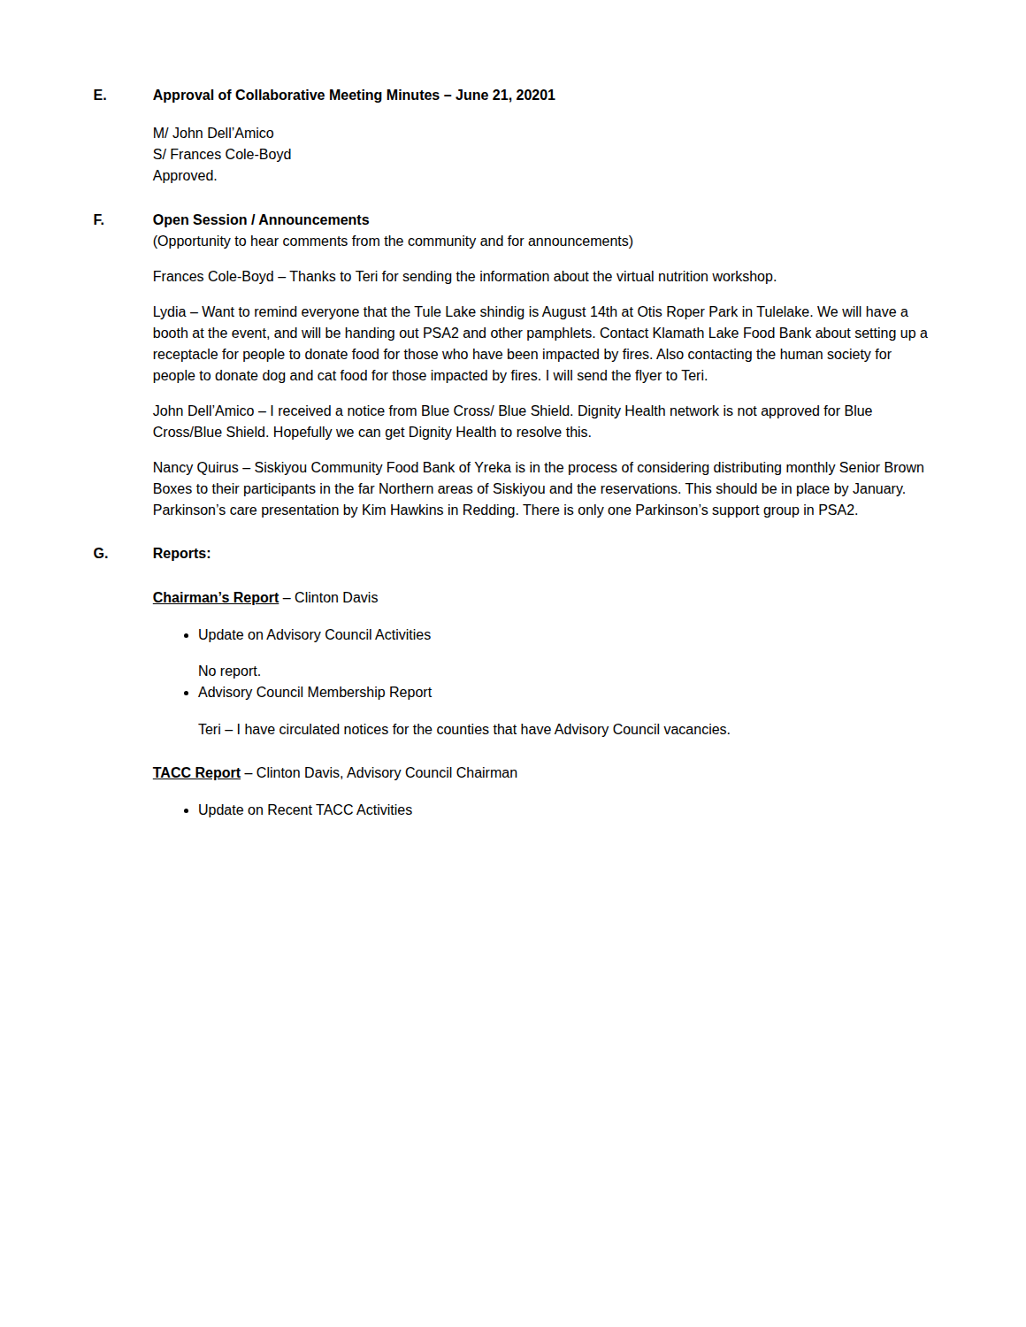E.
Approval of Collaborative Meeting Minutes – June 21, 20201
M/ John Dell’Amico
S/ Frances Cole-Boyd
Approved.
F.
Open Session / Announcements
(Opportunity to hear comments from the community and for announcements)
Frances Cole-Boyd – Thanks to Teri for sending the information about the virtual nutrition workshop.
Lydia – Want to remind everyone that the Tule Lake shindig is August 14th at Otis Roper Park in Tulelake. We will have a booth at the event, and will be handing out PSA2 and other pamphlets. Contact Klamath Lake Food Bank about setting up a receptacle for people to donate food for those who have been impacted by fires. Also contacting the human society for people to donate dog and cat food for those impacted by fires. I will send the flyer to Teri.
John Dell’Amico – I received a notice from Blue Cross/ Blue Shield. Dignity Health network is not approved for Blue Cross/Blue Shield. Hopefully we can get Dignity Health to resolve this.
Nancy Quirus – Siskiyou Community Food Bank of Yreka is in the process of considering distributing monthly Senior Brown Boxes to their participants in the far Northern areas of Siskiyou and the reservations. This should be in place by January. Parkinson’s care presentation by Kim Hawkins in Redding. There is only one Parkinson’s support group in PSA2.
G.
Reports:
Chairman’s Report – Clinton Davis
Update on Advisory Council Activities
No report.
Advisory Council Membership Report
Teri – I have circulated notices for the counties that have Advisory Council vacancies.
TACC Report – Clinton Davis, Advisory Council Chairman
Update on Recent TACC Activities